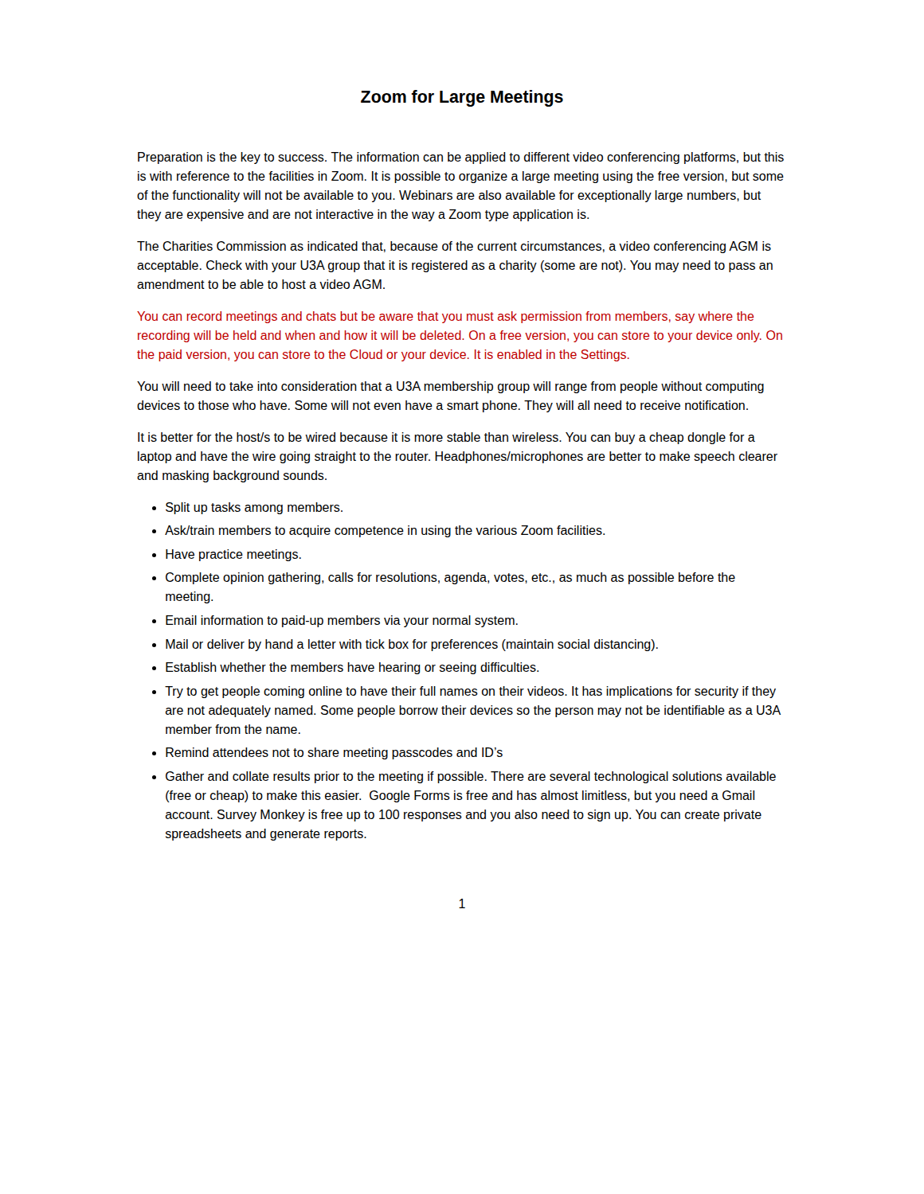Zoom for Large Meetings
Preparation is the key to success. The information can be applied to different video conferencing platforms, but this is with reference to the facilities in Zoom. It is possible to organize a large meeting using the free version, but some of the functionality will not be available to you. Webinars are also available for exceptionally large numbers, but they are expensive and are not interactive in the way a Zoom type application is.
The Charities Commission as indicated that, because of the current circumstances, a video conferencing AGM is acceptable. Check with your U3A group that it is registered as a charity (some are not). You may need to pass an amendment to be able to host a video AGM.
You can record meetings and chats but be aware that you must ask permission from members, say where the recording will be held and when and how it will be deleted. On a free version, you can store to your device only. On the paid version, you can store to the Cloud or your device. It is enabled in the Settings.
You will need to take into consideration that a U3A membership group will range from people without computing devices to those who have. Some will not even have a smart phone. They will all need to receive notification.
It is better for the host/s to be wired because it is more stable than wireless. You can buy a cheap dongle for a laptop and have the wire going straight to the router. Headphones/microphones are better to make speech clearer and masking background sounds.
Split up tasks among members.
Ask/train members to acquire competence in using the various Zoom facilities.
Have practice meetings.
Complete opinion gathering, calls for resolutions, agenda, votes, etc., as much as possible before the meeting.
Email information to paid-up members via your normal system.
Mail or deliver by hand a letter with tick box for preferences (maintain social distancing).
Establish whether the members have hearing or seeing difficulties.
Try to get people coming online to have their full names on their videos. It has implications for security if they are not adequately named. Some people borrow their devices so the person may not be identifiable as a U3A member from the name.
Remind attendees not to share meeting passcodes and ID’s
Gather and collate results prior to the meeting if possible. There are several technological solutions available (free or cheap) to make this easier. Google Forms is free and has almost limitless, but you need a Gmail account. Survey Monkey is free up to 100 responses and you also need to sign up. You can create private spreadsheets and generate reports.
1